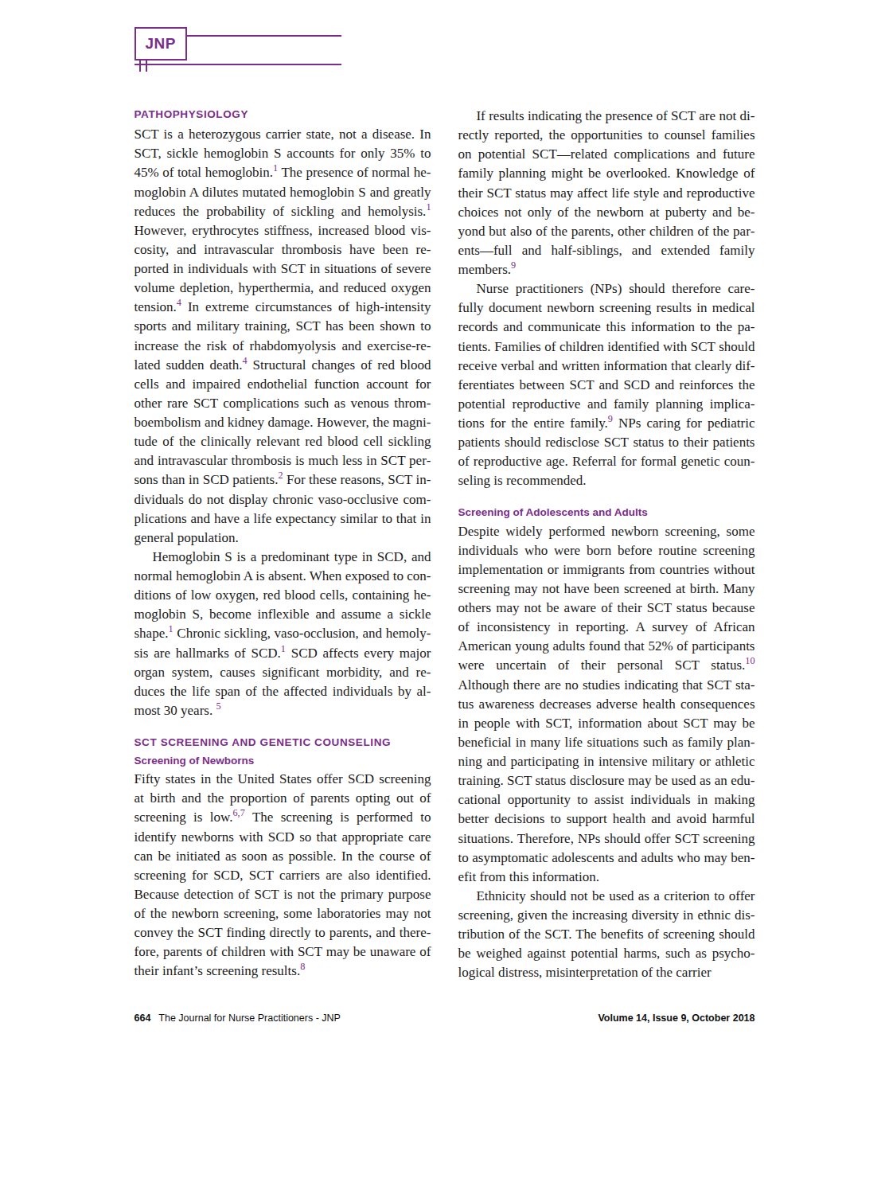JNP
Pathophysiology
SCT is a heterozygous carrier state, not a disease. In SCT, sickle hemoglobin S accounts for only 35% to 45% of total hemoglobin.1 The presence of normal hemoglobin A dilutes mutated hemoglobin S and greatly reduces the probability of sickling and hemolysis.1 However, erythrocytes stiffness, increased blood viscosity, and intravascular thrombosis have been reported in individuals with SCT in situations of severe volume depletion, hyperthermia, and reduced oxygen tension.4 In extreme circumstances of high-intensity sports and military training, SCT has been shown to increase the risk of rhabdomyolysis and exercise-related sudden death.4 Structural changes of red blood cells and impaired endothelial function account for other rare SCT complications such as venous thromboembolism and kidney damage. However, the magnitude of the clinically relevant red blood cell sickling and intravascular thrombosis is much less in SCT persons than in SCD patients.2 For these reasons, SCT individuals do not display chronic vaso-occlusive complications and have a life expectancy similar to that in general population.
Hemoglobin S is a predominant type in SCD, and normal hemoglobin A is absent. When exposed to conditions of low oxygen, red blood cells, containing hemoglobin S, become inflexible and assume a sickle shape.1 Chronic sickling, vaso-occlusion, and hemolysis are hallmarks of SCD.1 SCD affects every major organ system, causes significant morbidity, and reduces the life span of the affected individuals by almost 30 years. 5
SCT Screening and Genetic Counseling
Screening of Newborns
Fifty states in the United States offer SCD screening at birth and the proportion of parents opting out of screening is low.6,7 The screening is performed to identify newborns with SCD so that appropriate care can be initiated as soon as possible. In the course of screening for SCD, SCT carriers are also identified. Because detection of SCT is not the primary purpose of the newborn screening, some laboratories may not convey the SCT finding directly to parents, and therefore, parents of children with SCT may be unaware of their infant’s screening results.8
If results indicating the presence of SCT are not directly reported, the opportunities to counsel families on potential SCT—related complications and future family planning might be overlooked. Knowledge of their SCT status may affect life style and reproductive choices not only of the newborn at puberty and beyond but also of the parents, other children of the parents—full and half-siblings, and extended family members.9
Nurse practitioners (NPs) should therefore carefully document newborn screening results in medical records and communicate this information to the patients. Families of children identified with SCT should receive verbal and written information that clearly differentiates between SCT and SCD and reinforces the potential reproductive and family planning implications for the entire family.9 NPs caring for pediatric patients should redisclose SCT status to their patients of reproductive age. Referral for formal genetic counseling is recommended.
Screening of Adolescents and Adults
Despite widely performed newborn screening, some individuals who were born before routine screening implementation or immigrants from countries without screening may not have been screened at birth. Many others may not be aware of their SCT status because of inconsistency in reporting. A survey of African American young adults found that 52% of participants were uncertain of their personal SCT status.10 Although there are no studies indicating that SCT status awareness decreases adverse health consequences in people with SCT, information about SCT may be beneficial in many life situations such as family planning and participating in intensive military or athletic training. SCT status disclosure may be used as an educational opportunity to assist individuals in making better decisions to support health and avoid harmful situations. Therefore, NPs should offer SCT screening to asymptomatic adolescents and adults who may benefit from this information.
Ethnicity should not be used as a criterion to offer screening, given the increasing diversity in ethnic distribution of the SCT. The benefits of screening should be weighed against potential harms, such as psychological distress, misinterpretation of the carrier
664 The Journal for Nurse Practitioners - JNP
Volume 14, Issue 9, October 2018